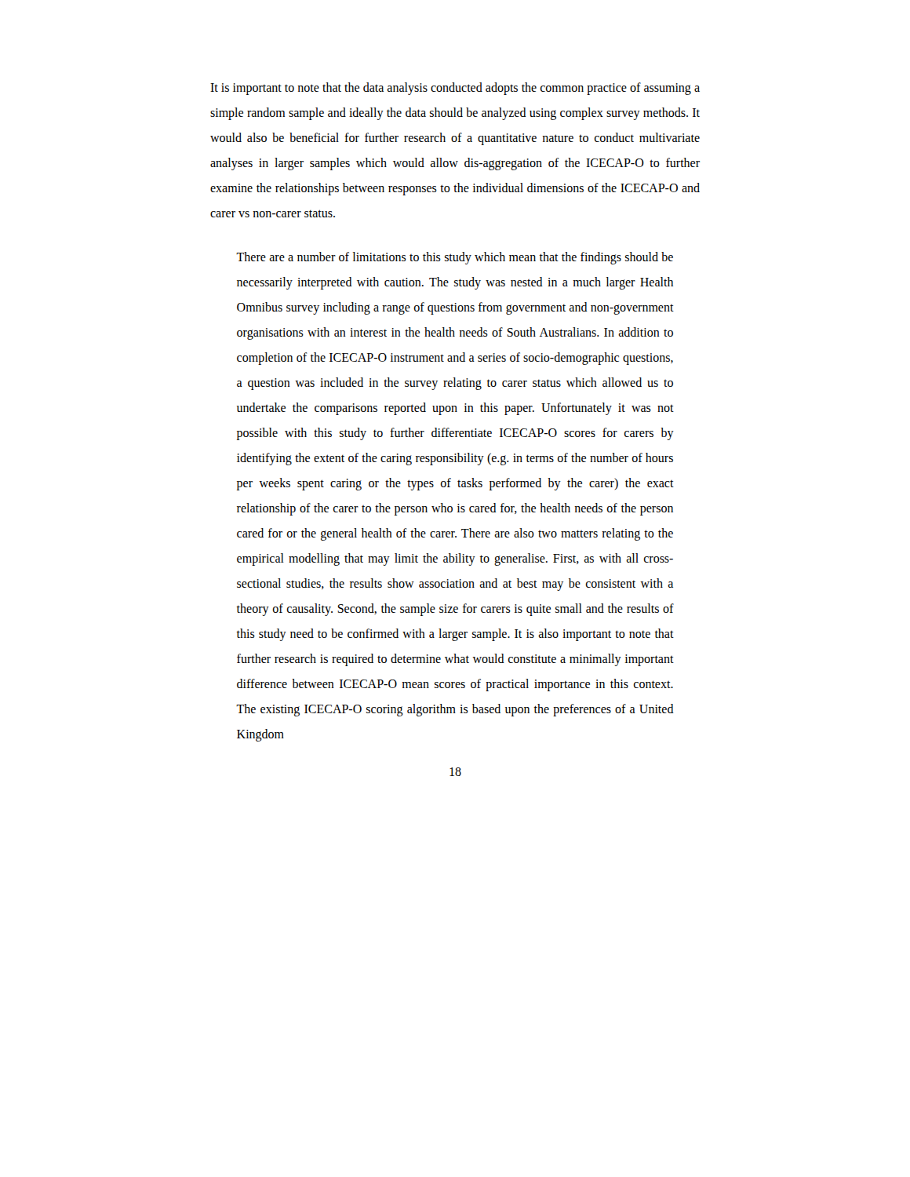It is important to note that the data analysis conducted adopts the common practice of assuming a simple random sample and ideally the data should be analyzed using complex survey methods. It would also be beneficial for further research of a quantitative nature to conduct multivariate analyses in larger samples which would allow dis-aggregation of the ICECAP-O to further examine the relationships between responses to the individual dimensions of the ICECAP-O and carer vs non-carer status.
There are a number of limitations to this study which mean that the findings should be necessarily interpreted with caution. The study was nested in a much larger Health Omnibus survey including a range of questions from government and non-government organisations with an interest in the health needs of South Australians. In addition to completion of the ICECAP-O instrument and a series of socio-demographic questions, a question was included in the survey relating to carer status which allowed us to undertake the comparisons reported upon in this paper. Unfortunately it was not possible with this study to further differentiate ICECAP-O scores for carers by identifying the extent of the caring responsibility (e.g. in terms of the number of hours per weeks spent caring or the types of tasks performed by the carer) the exact relationship of the carer to the person who is cared for, the health needs of the person cared for or the general health of the carer. There are also two matters relating to the empirical modelling that may limit the ability to generalise. First, as with all cross-sectional studies, the results show association and at best may be consistent with a theory of causality. Second, the sample size for carers is quite small and the results of this study need to be confirmed with a larger sample. It is also important to note that further research is required to determine what would constitute a minimally important difference between ICECAP-O mean scores of practical importance in this context. The existing ICECAP-O scoring algorithm is based upon the preferences of a United Kingdom
18